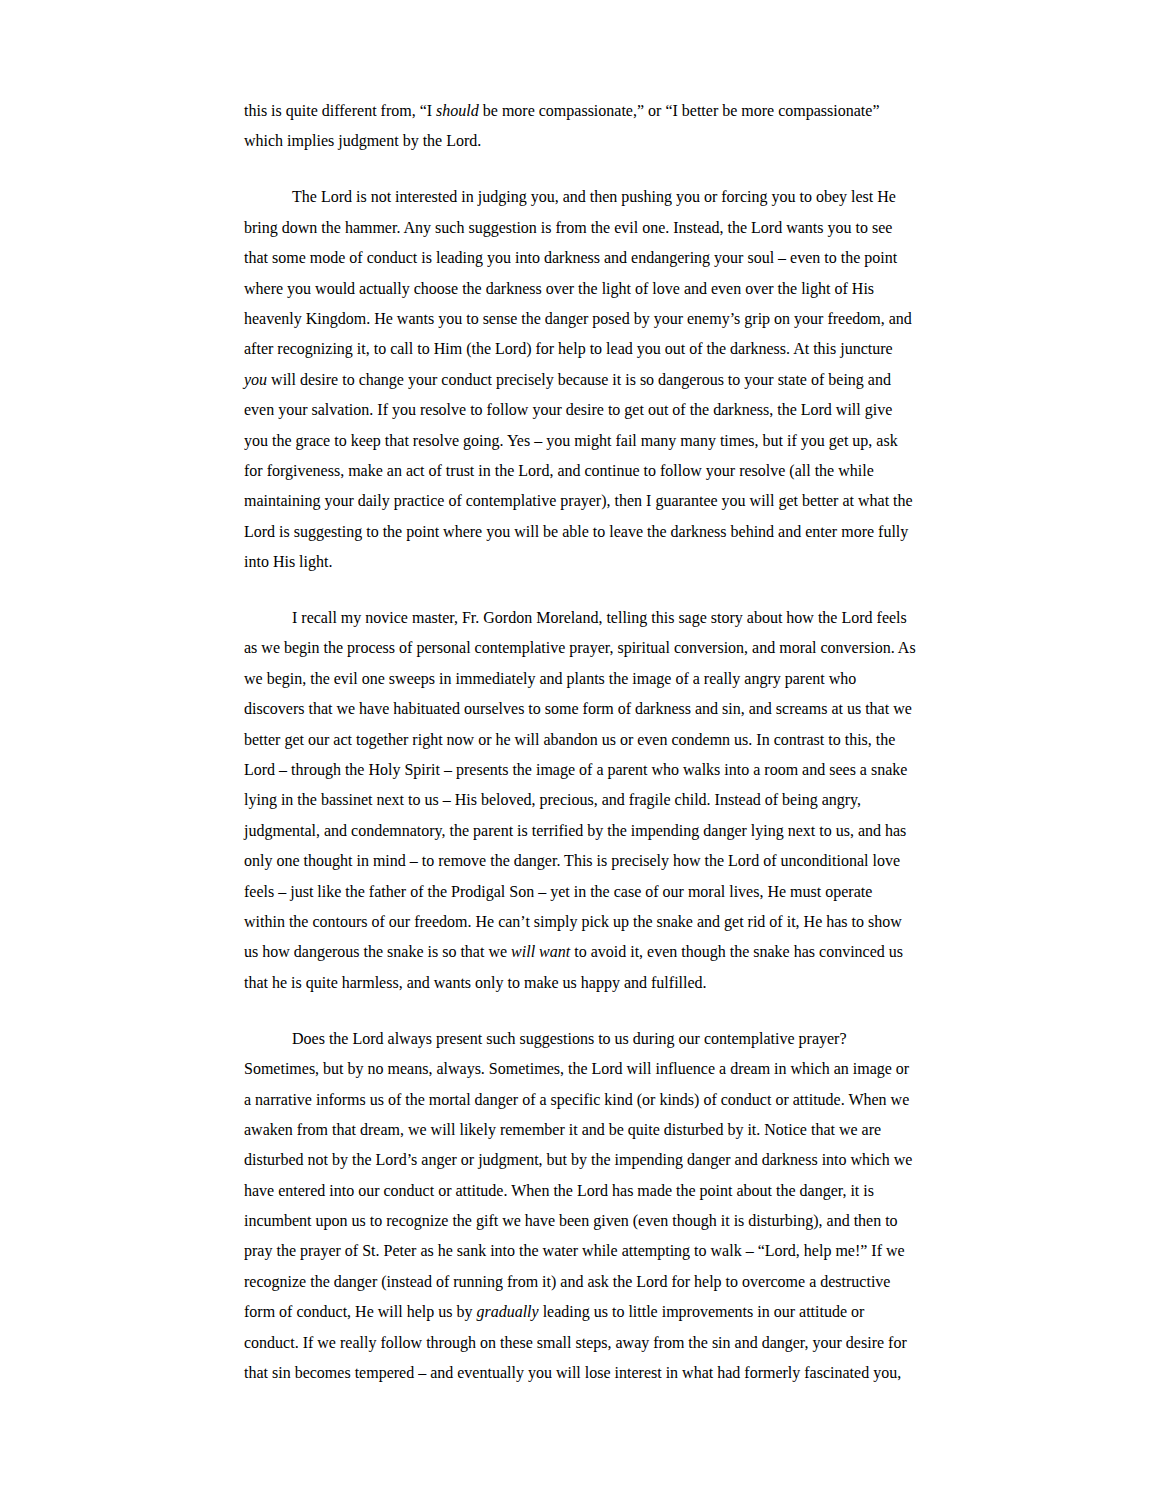this is quite different from, “I should be more compassionate,” or “I better be more compassionate” which implies judgment by the Lord.
The Lord is not interested in judging you, and then pushing you or forcing you to obey lest He bring down the hammer. Any such suggestion is from the evil one. Instead, the Lord wants you to see that some mode of conduct is leading you into darkness and endangering your soul – even to the point where you would actually choose the darkness over the light of love and even over the light of His heavenly Kingdom. He wants you to sense the danger posed by your enemy’s grip on your freedom, and after recognizing it, to call to Him (the Lord) for help to lead you out of the darkness. At this juncture you will desire to change your conduct precisely because it is so dangerous to your state of being and even your salvation. If you resolve to follow your desire to get out of the darkness, the Lord will give you the grace to keep that resolve going. Yes – you might fail many many times, but if you get up, ask for forgiveness, make an act of trust in the Lord, and continue to follow your resolve (all the while maintaining your daily practice of contemplative prayer), then I guarantee you will get better at what the Lord is suggesting to the point where you will be able to leave the darkness behind and enter more fully into His light.
I recall my novice master, Fr. Gordon Moreland, telling this sage story about how the Lord feels as we begin the process of personal contemplative prayer, spiritual conversion, and moral conversion. As we begin, the evil one sweeps in immediately and plants the image of a really angry parent who discovers that we have habituated ourselves to some form of darkness and sin, and screams at us that we better get our act together right now or he will abandon us or even condemn us. In contrast to this, the Lord – through the Holy Spirit – presents the image of a parent who walks into a room and sees a snake lying in the bassinet next to us – His beloved, precious, and fragile child. Instead of being angry, judgmental, and condemnatory, the parent is terrified by the impending danger lying next to us, and has only one thought in mind – to remove the danger. This is precisely how the Lord of unconditional love feels – just like the father of the Prodigal Son – yet in the case of our moral lives, He must operate within the contours of our freedom. He can’t simply pick up the snake and get rid of it, He has to show us how dangerous the snake is so that we will want to avoid it, even though the snake has convinced us that he is quite harmless, and wants only to make us happy and fulfilled.
Does the Lord always present such suggestions to us during our contemplative prayer? Sometimes, but by no means, always. Sometimes, the Lord will influence a dream in which an image or a narrative informs us of the mortal danger of a specific kind (or kinds) of conduct or attitude. When we awaken from that dream, we will likely remember it and be quite disturbed by it. Notice that we are disturbed not by the Lord’s anger or judgment, but by the impending danger and darkness into which we have entered into our conduct or attitude. When the Lord has made the point about the danger, it is incumbent upon us to recognize the gift we have been given (even though it is disturbing), and then to pray the prayer of St. Peter as he sank into the water while attempting to walk – “Lord, help me!” If we recognize the danger (instead of running from it) and ask the Lord for help to overcome a destructive form of conduct, He will help us by gradually leading us to little improvements in our attitude or conduct. If we really follow through on these small steps, away from the sin and danger, your desire for that sin becomes tempered – and eventually you will lose interest in what had formerly fascinated you,